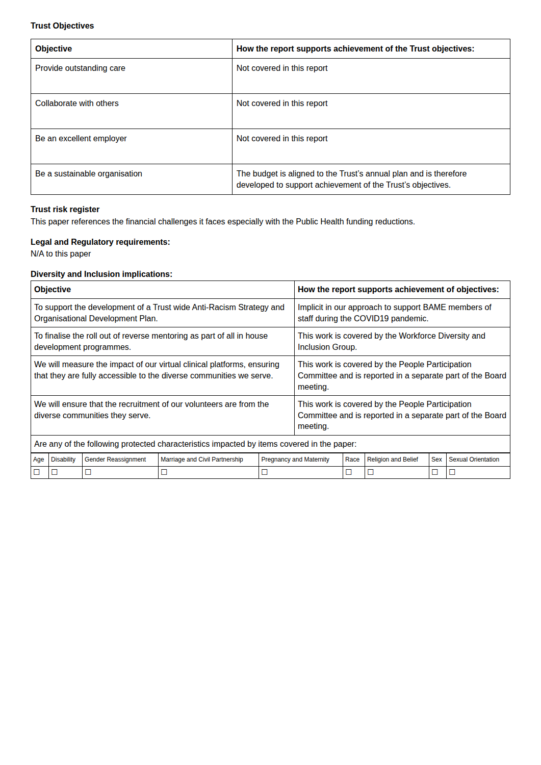Trust Objectives
| Objective | How the report supports achievement of the Trust objectives: |
| --- | --- |
| Provide outstanding care | Not covered in this report |
| Collaborate with others | Not covered in this report |
| Be an excellent employer | Not covered in this report |
| Be a sustainable organisation | The budget is aligned to the Trust’s annual plan and is therefore developed to support achievement of the Trust’s objectives. |
Trust risk register
This paper references the financial challenges it faces especially with the Public Health funding reductions.
Legal and Regulatory requirements:
N/A to this paper
Diversity and Inclusion implications:
| Objective | How the report supports achievement of objectives: |
| --- | --- |
| To support the development of a Trust wide Anti-Racism Strategy and Organisational Development Plan. | Implicit in our approach to support BAME members of staff during the COVID19 pandemic. |
| To finalise the roll out of reverse mentoring as part of all in house development programmes. | This work is covered by the Workforce Diversity and Inclusion Group. |
| We will measure the impact of our virtual clinical platforms, ensuring that they are fully accessible to the diverse communities we serve. | This work is covered by the People Participation Committee and is reported in a separate part of the Board meeting. |
| We will ensure that the recruitment of our volunteers are from the diverse communities they serve. | This work is covered by the People Participation Committee and is reported in a separate part of the Board meeting. |
| Are any of the following protected characteristics impacted by items covered in the paper: |
| Age | Disability | Gender Reassignment | Marriage and Civil Partnership | Pregnancy and Maternity | Race | Religion and Belief | Sex | Sexual Orientation |
| ☐ | ☐ | ☐ | ☐ | ☐ | ☐ | ☐ | ☐ | ☐ |